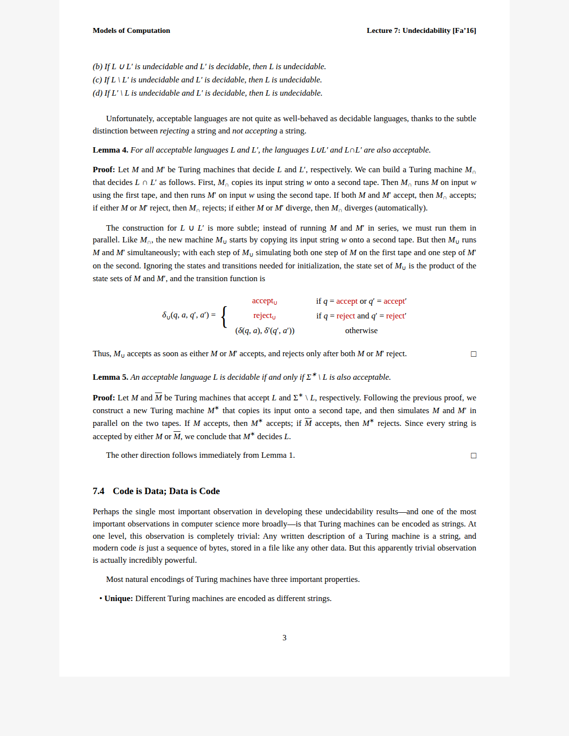Models of Computation
Lecture 7: Undecidability [Fa’16]
(b) If L ∪ L′ is undecidable and L′ is decidable, then L is undecidable.
(c) If L \ L′ is undecidable and L′ is decidable, then L is undecidable.
(d) If L′ \ L is undecidable and L′ is decidable, then L is undecidable.
Unfortunately, acceptable languages are not quite as well-behaved as decidable languages, thanks to the subtle distinction between rejecting a string and not accepting a string.
Lemma 4. For all acceptable languages L and L′, the languages L∪L′ and L∩L′ are also acceptable.
Proof: Let M and M′ be Turing machines that decide L and L′, respectively. We can build a Turing machine M∩ that decides L ∩ L′ as follows. First, M∩ copies its input string w onto a second tape. Then M∩ runs M on input w using the first tape, and then runs M′ on input w using the second tape. If both M and M′ accept, then M∩ accepts; if either M or M′ reject, then M∩ rejects; if either M or M′ diverge, then M∩ diverges (automatically).
The construction for L ∪ L′ is more subtle; instead of running M and M′ in series, we must run them in parallel. Like M∩, the new machine M∪ starts by copying its input string w onto a second tape. But then M∪ runs M and M′ simultaneously; with each step of M∪ simulating both one step of M on the first tape and one step of M′ on the second. Ignoring the states and transitions needed for initialization, the state set of M∪ is the product of the state sets of M and M′, and the transition function is
δ∪(q, a, q′, a′) = {
| accept ∪ | if q = accept or q ′ = accept ′ |
| reject ∪ | if q = reject and q ′ = reject ′ |
| ( δ ( q , a ), δ ′( q ′, a ′)) | otherwise |
Thus, M∪ accepts as soon as either M or M′ accepts, and rejects only after both M or M′ reject.
Lemma 5. An acceptable language L is decidable if and only if Σ∗ \ L is also acceptable.
Proof: Let M and M be Turing machines that accept L and Σ∗ \ L, respectively. Following the previous proof, we construct a new Turing machine M∗ that copies its input onto a second tape, and then simulates M and M′ in parallel on the two tapes. If M accepts, then M∗ accepts; if M accepts, then M∗ rejects. Since every string is accepted by either M or M, we conclude that M∗ decides L.
The other direction follows immediately from Lemma 1.
7.4 Code is Data; Data is Code
Perhaps the single most important observation in developing these undecidability results—and one of the most important observations in computer science more broadly—is that Turing machines can be encoded as strings. At one level, this observation is completely trivial: Any written description of a Turing machine is a string, and modern code is just a sequence of bytes, stored in a file like any other data. But this apparently trivial observation is actually incredibly powerful.
Most natural encodings of Turing machines have three important properties.
Unique: Different Turing machines are encoded as different strings.
3